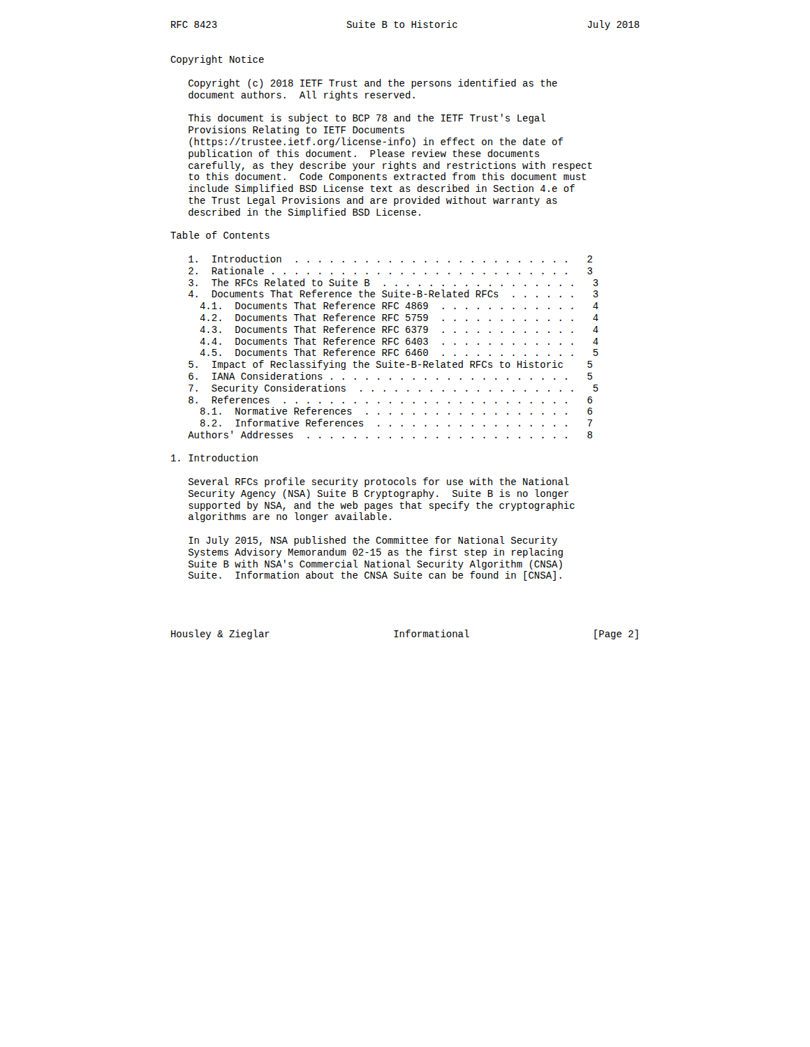RFC 8423 Suite B to Historic July 2018
Copyright Notice
   Copyright (c) 2018 IETF Trust and the persons identified as the
   document authors.  All rights reserved.
   This document is subject to BCP 78 and the IETF Trust's Legal
   Provisions Relating to IETF Documents
   (https://trustee.ietf.org/license-info) in effect on the date of
   publication of this document.  Please review these documents
   carefully, as they describe your rights and restrictions with respect
   to this document.  Code Components extracted from this document must
   include Simplified BSD License text as described in Section 4.e of
   the Trust Legal Provisions and are provided without warranty as
   described in the Simplified BSD License.
Table of Contents
   1.  Introduction  . . . . . . . . . . . . . . . . . . . . . . . .   2
   2.  Rationale . . . . . . . . . . . . . . . . . . . . . . . . . .   3
   3.  The RFCs Related to Suite B  . . . . . . . . . . . . . . . . .   3
   4.  Documents That Reference the Suite-B-Related RFCs  . . . . . .   3
     4.1.  Documents That Reference RFC 4869  . . . . . . . . . . . .   4
     4.2.  Documents That Reference RFC 5759  . . . . . . . . . . . .   4
     4.3.  Documents That Reference RFC 6379  . . . . . . . . . . . .   4
     4.4.  Documents That Reference RFC 6403  . . . . . . . . . . . .   4
     4.5.  Documents That Reference RFC 6460  . . . . . . . . . . . .   5
   5.  Impact of Reclassifying the Suite-B-Related RFCs to Historic    5
   6.  IANA Considerations . . . . . . . . . . . . . . . . . . . . .   5
   7.  Security Considerations  . . . . . . . . . . . . . . . . . . .   5
   8.  References  . . . . . . . . . . . . . . . . . . . . . . . . .   6
     8.1.  Normative References  . . . . . . . . . . . . . . . . . .   6
     8.2.  Informative References  . . . . . . . . . . . . . . . . .   7
   Authors' Addresses  . . . . . . . . . . . . . . . . . . . . . . .   8
1. Introduction
   Several RFCs profile security protocols for use with the National
   Security Agency (NSA) Suite B Cryptography.  Suite B is no longer
   supported by NSA, and the web pages that specify the cryptographic
   algorithms are no longer available.
   In July 2015, NSA published the Committee for National Security
   Systems Advisory Memorandum 02-15 as the first step in replacing
   Suite B with NSA's Commercial National Security Algorithm (CNSA)
   Suite.  Information about the CNSA Suite can be found in [CNSA].
Housley & Zieglar Informational [Page 2]